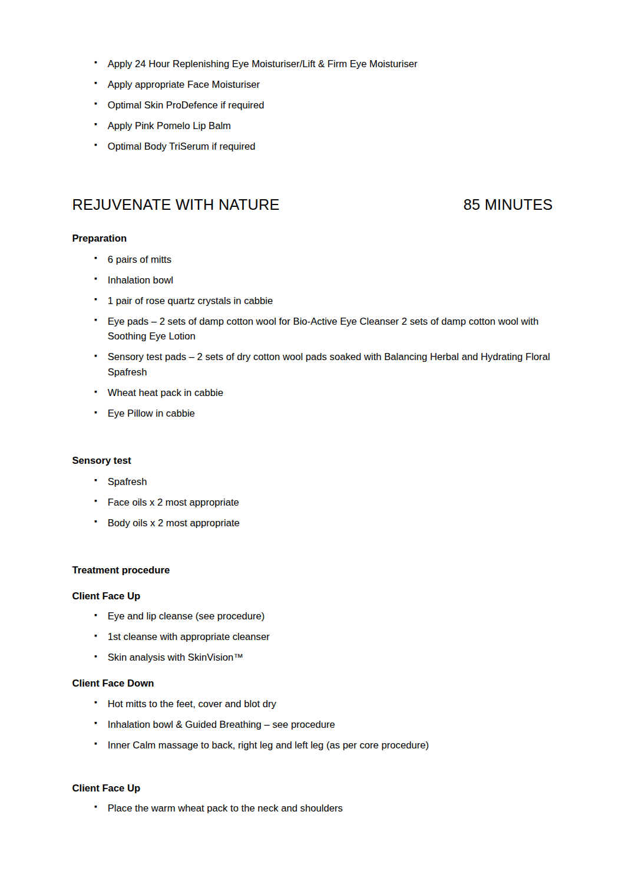Apply 24 Hour Replenishing Eye Moisturiser/Lift & Firm Eye Moisturiser
Apply appropriate Face Moisturiser
Optimal Skin ProDefence if required
Apply Pink Pomelo Lip Balm
Optimal Body TriSerum if required
REJUVENATE WITH NATURE 85 MINUTES
Preparation
6 pairs of mitts
Inhalation bowl
1 pair of rose quartz crystals in cabbie
Eye pads – 2 sets of damp cotton wool for Bio-Active Eye Cleanser 2 sets of damp cotton wool with Soothing Eye Lotion
Sensory test pads – 2 sets of dry cotton wool pads soaked with Balancing Herbal and Hydrating Floral Spafresh
Wheat heat pack in cabbie
Eye Pillow in cabbie
Sensory test
Spafresh
Face oils x 2 most appropriate
Body oils x 2 most appropriate
Treatment procedure
Client Face Up
Eye and lip cleanse (see procedure)
1st cleanse with appropriate cleanser
Skin analysis with SkinVision™
Client Face Down
Hot mitts to the feet, cover and blot dry
Inhalation bowl & Guided Breathing – see procedure
Inner Calm massage to back, right leg and left leg (as per core procedure)
Client Face Up
Place the warm wheat pack to the neck and shoulders